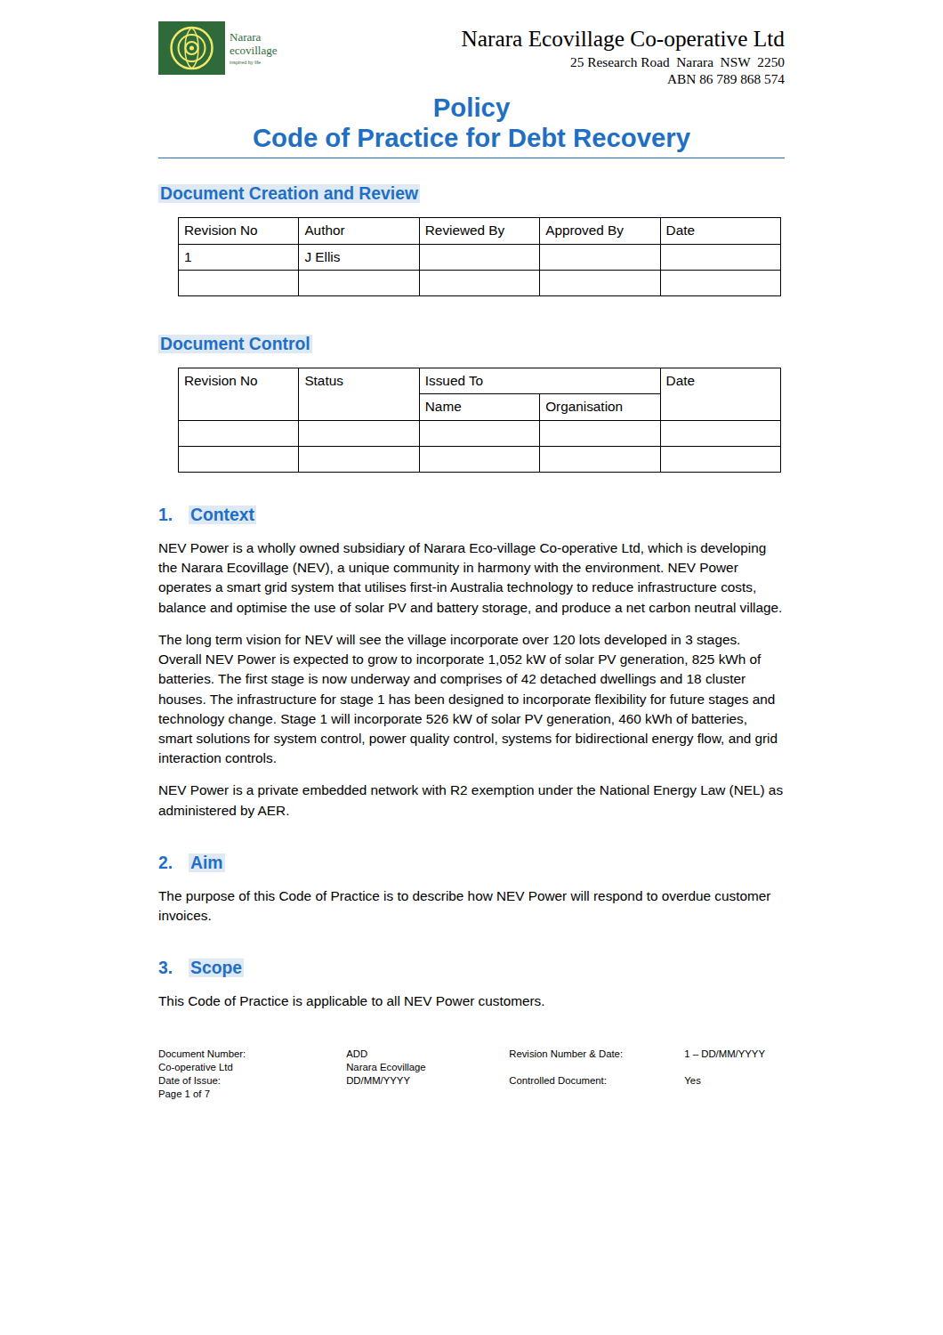Narara ecovillage inspired by life
Narara Ecovillage Co-operative Ltd
25 Research Road Narara NSW 2250
ABN 86 789 868 574
PolicyCode of Practice for Debt Recovery
Document Creation and Review
| Revision No | Author | Reviewed By | Approved By | Date |
| --- | --- | --- | --- | --- |
| 1 | J Ellis | | | |
Document Control
| Revision No | Status | Issued To | Date |
| --- | --- | --- | --- |
| Name | Organisation |
1. Context
NEV Power is a wholly owned subsidiary of Narara Eco-village Co-operative Ltd, which is developing the Narara Ecovillage (NEV), a unique community in harmony with the environment. NEV Power operates a smart grid system that utilises first-in Australia technology to reduce infrastructure costs, balance and optimise the use of solar PV and battery storage, and produce a net carbon neutral village.
The long term vision for NEV will see the village incorporate over 120 lots developed in 3 stages. Overall NEV Power is expected to grow to incorporate 1,052 kW of solar PV generation, 825 kWh of batteries. The first stage is now underway and comprises of 42 detached dwellings and 18 cluster houses. The infrastructure for stage 1 has been designed to incorporate flexibility for future stages and technology change. Stage 1 will incorporate 526 kW of solar PV generation, 460 kWh of batteries, smart solutions for system control, power quality control, systems for bidirectional energy flow, and grid interaction controls.
NEV Power is a private embedded network with R2 exemption under the National Energy Law (NEL) as administered by AER.
2. Aim
The purpose of this Code of Practice is to describe how NEV Power will respond to overdue customer invoices.
3. Scope
This Code of Practice is applicable to all NEV Power customers.
| Document Number: | ADD | Revision Number & Date: | 1 – DD/MM/YYYY |
| Co-operative Ltd | Narara Ecovillage | | |
| Date of Issue: | DD/MM/YYYY | Controlled Document: | Yes |
| Page 1 of 7 | | | |